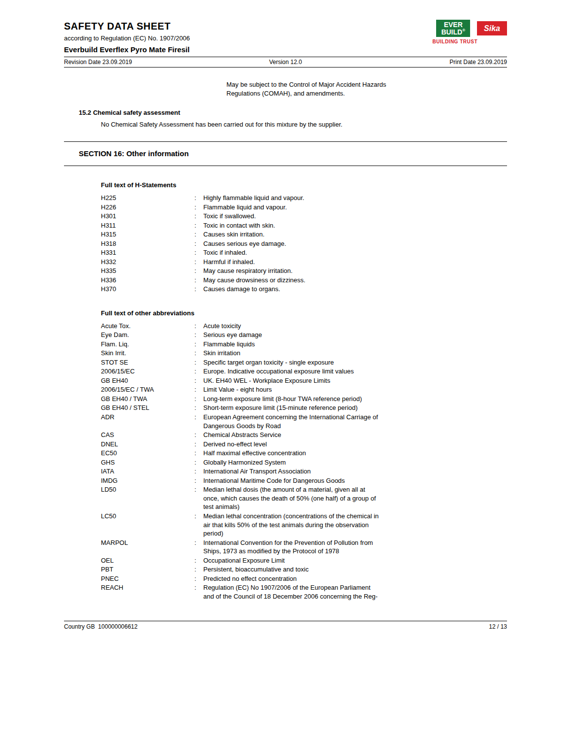EVER
BUILD®Sika
BUILDING TRUST
SAFETY DATA SHEET
according to Regulation (EC) No. 1907/2006
Everbuild Everflex Pyro Mate Firesil
Revision Date 23.09.2019 Version 12.0 Print Date 23.09.2019
May be subject to the Control of Major Accident Hazards
Regulations (COMAH), and amendments.
15.2 Chemical safety assessment
No Chemical Safety Assessment has been carried out for this mixture by the supplier.
SECTION 16: Other information
Full text of H-Statements
| H225 | : | Highly flammable liquid and vapour. |
| H226 | : | Flammable liquid and vapour. |
| H301 | : | Toxic if swallowed. |
| H311 | : | Toxic in contact with skin. |
| H315 | : | Causes skin irritation. |
| H318 | : | Causes serious eye damage. |
| H331 | : | Toxic if inhaled. |
| H332 | : | Harmful if inhaled. |
| H335 | : | May cause respiratory irritation. |
| H336 | : | May cause drowsiness or dizziness. |
| H370 | : | Causes damage to organs. |
Full text of other abbreviations
| Acute Tox. | : | Acute toxicity |
| Eye Dam. | : | Serious eye damage |
| Flam. Liq. | : | Flammable liquids |
| Skin Irrit. | : | Skin irritation |
| STOT SE | : | Specific target organ toxicity - single exposure |
| 2006/15/EC | : | Europe. Indicative occupational exposure limit values |
| GB EH40 | : | UK. EH40 WEL - Workplace Exposure Limits |
| 2006/15/EC / TWA | : | Limit Value - eight hours |
| GB EH40 / TWA | : | Long-term exposure limit (8-hour TWA reference period) |
| GB EH40 / STEL | : | Short-term exposure limit (15-minute reference period) |
| ADR | : | European Agreement concerning the International Carriage of Dangerous Goods by Road |
| CAS | : | Chemical Abstracts Service |
| DNEL | : | Derived no-effect level |
| EC50 | : | Half maximal effective concentration |
| GHS | : | Globally Harmonized System |
| IATA | : | International Air Transport Association |
| IMDG | : | International Maritime Code for Dangerous Goods |
| LD50 | : | Median lethal dosis (the amount of a material, given all at once, which causes the death of 50% (one half) of a group of test animals) |
| LC50 | : | Median lethal concentration (concentrations of the chemical in air that kills 50% of the test animals during the observation period) |
| MARPOL | : | International Convention for the Prevention of Pollution from Ships, 1973 as modified by the Protocol of 1978 |
| OEL | : | Occupational Exposure Limit |
| PBT | : | Persistent, bioaccumulative and toxic |
| PNEC | : | Predicted no effect concentration |
| REACH | : | Regulation (EC) No 1907/2006 of the European Parliament and of the Council of 18 December 2006 concerning the Reg- |
Country GB 100000006612 12 / 13